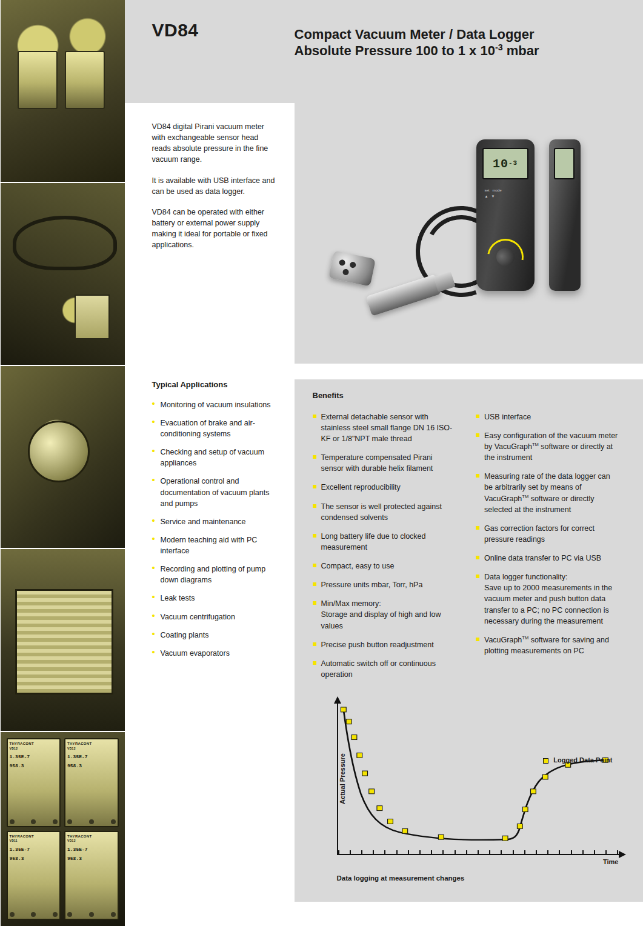THYRACONT
VD12
1.35E-7
958.3
THYRACONT
VD12
1.35E-7
958.3
THYRACONT
VD11
1.35E-7
958.3
THYRACONT
VD12
1.35E-7
958.3
VD84
Compact Vacuum Meter / Data Logger
Absolute Pressure 100 to 1 x 10-3 mbar
VD84 digital Pirani vacuum meter with exchangeable sensor head reads absolute pressure in the fine vacuum range.
It is available with USB interface and can be used as data logger.
VD84 can be operated with either battery or external power supply making it ideal for portable or fixed applications.
10-3
set mode
▲ ▼
Typical Applications
Monitoring of vacuum insulations
Evacuation of brake and air-conditioning systems
Checking and setup of vacuum appliances
Operational control and documentation of vacuum plants and pumps
Service and maintenance
Modern teaching aid with PC interface
Recording and plotting of pump down diagrams
Leak tests
Vacuum centrifugation
Coating plants
Vacuum evaporators
Benefits
External detachable sensor with stainless steel small flange DN 16 ISO-KF or 1/8"NPT male thread
Temperature compensated Pirani sensor with durable helix filament
Excellent reproducibility
The sensor is well protected against condensed solvents
Long battery life due to clocked measurement
Compact, easy to use
Pressure units mbar, Torr, hPa
Min/Max memory:
Storage and display of high and low values
Precise push button readjustment
Automatic switch off or continuous operation
USB interface
Easy configuration of the vacuum meter by VacuGraphTM software or directly at the instrument
Measuring rate of the data logger can be arbitrarily set by means of VacuGraphTM software or directly selected at the instrument
Gas correction factors for correct pressure readings
Online data transfer to PC via USB
Data logger functionality:
Save up to 2000 measurements in the vacuum meter and push button data transfer to a PC; no PC connection is necessary during the measurement
VacuGraphTM software for saving and plotting measurements on PC
Actual Pressure
Logged Data Point
Time
Data logging at measurement changes